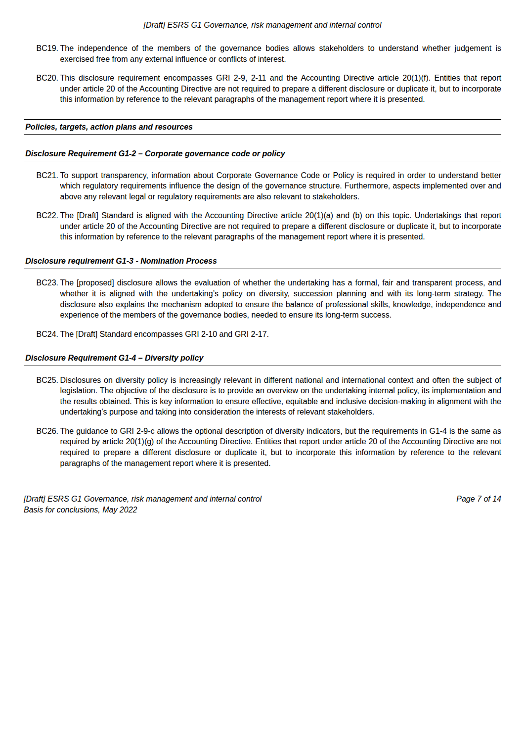[Draft] ESRS G1 Governance, risk management and internal control
BC19.
The independence of the members of the governance bodies allows stakeholders to understand whether judgement is exercised free from any external influence or conflicts of interest.
BC20.
This disclosure requirement encompasses GRI 2-9, 2-11 and the Accounting Directive article 20(1)(f). Entities that report under article 20 of the Accounting Directive are not required to prepare a different disclosure or duplicate it, but to incorporate this information by reference to the relevant paragraphs of the management report where it is presented.
Policies, targets, action plans and resources
Disclosure Requirement G1-2 – Corporate governance code or policy
BC21.
To support transparency, information about Corporate Governance Code or Policy is required in order to understand better which regulatory requirements influence the design of the governance structure. Furthermore, aspects implemented over and above any relevant legal or regulatory requirements are also relevant to stakeholders.
BC22.
The [Draft] Standard is aligned with the Accounting Directive article 20(1)(a) and (b) on this topic. Undertakings that report under article 20 of the Accounting Directive are not required to prepare a different disclosure or duplicate it, but to incorporate this information by reference to the relevant paragraphs of the management report where it is presented.
Disclosure requirement G1-3 - Nomination Process
BC23.
The [proposed] disclosure allows the evaluation of whether the undertaking has a formal, fair and transparent process, and whether it is aligned with the undertaking’s policy on diversity, succession planning and with its long-term strategy. The disclosure also explains the mechanism adopted to ensure the balance of professional skills, knowledge, independence and experience of the members of the governance bodies, needed to ensure its long-term success.
BC24.
The [Draft] Standard encompasses GRI 2-10 and GRI 2-17.
Disclosure Requirement G1-4 – Diversity policy
BC25.
Disclosures on diversity policy is increasingly relevant in different national and international context and often the subject of legislation. The objective of the disclosure is to provide an overview on the undertaking internal policy, its implementation and the results obtained. This is key information to ensure effective, equitable and inclusive decision-making in alignment with the undertaking’s purpose and taking into consideration the interests of relevant stakeholders.
BC26.
The guidance to GRI 2-9-c allows the optional description of diversity indicators, but the requirements in G1-4 is the same as required by article 20(1)(g) of the Accounting Directive. Entities that report under article 20 of the Accounting Directive are not required to prepare a different disclosure or duplicate it, but to incorporate this information by reference to the relevant paragraphs of the management report where it is presented.
[Draft] ESRS G1 Governance, risk management and internal control
Basis for conclusions, May 2022
Page 7 of 14